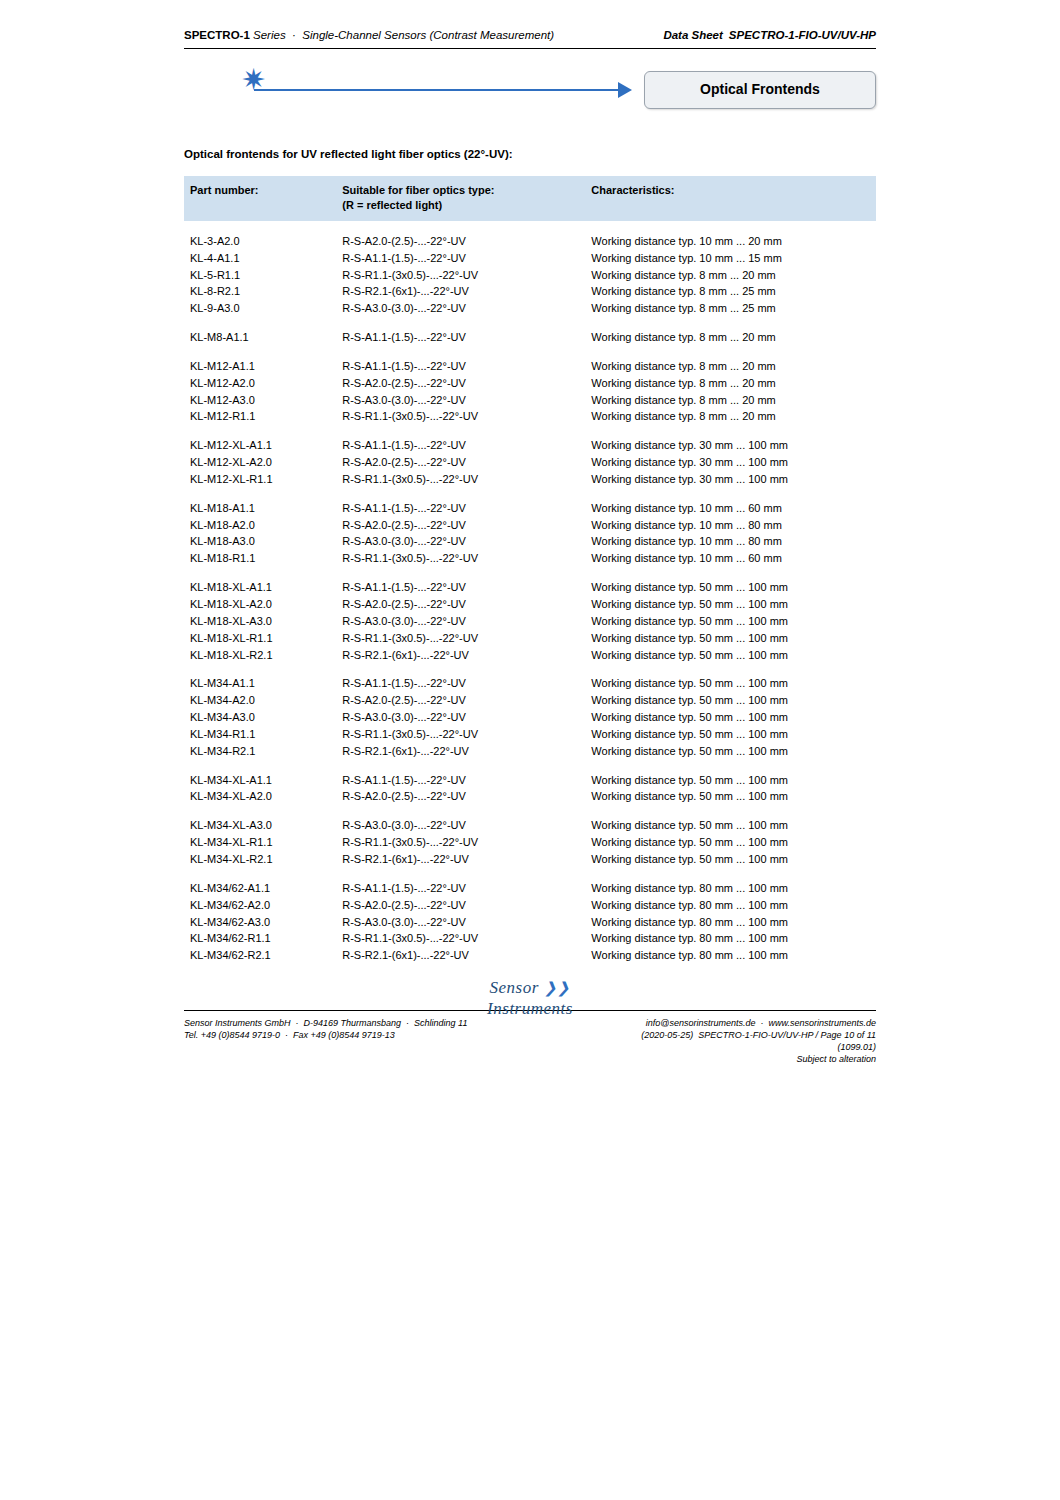SPECTRO-1 Series · Single-Channel Sensors (Contrast Measurement)
Data Sheet SPECTRO-1-FIO-UV/UV-HP
✷
Optical Frontends
Optical frontends for UV reflected light fiber optics (22°-UV):
| Part number: | Suitable for fiber optics type: (R = reflected light) | Characteristics: |
| --- | --- | --- |
| KL-3-A2.0 | R-S-A2.0-(2.5)-...-22°-UV | Working distance typ. 10 mm ... 20 mm |
| KL-4-A1.1 | R-S-A1.1-(1.5)-...-22°-UV | Working distance typ. 10 mm ... 15 mm |
| KL-5-R1.1 | R-S-R1.1-(3x0.5)-...-22°-UV | Working distance typ. 8 mm ... 20 mm |
| KL-8-R2.1 | R-S-R2.1-(6x1)-...-22°-UV | Working distance typ. 8 mm ... 25 mm |
| KL-9-A3.0 | R-S-A3.0-(3.0)-...-22°-UV | Working distance typ. 8 mm ... 25 mm |
| KL-M8-A1.1 | R-S-A1.1-(1.5)-...-22°-UV | Working distance typ. 8 mm ... 20 mm |
| KL-M12-A1.1 | R-S-A1.1-(1.5)-...-22°-UV | Working distance typ. 8 mm ... 20 mm |
| KL-M12-A2.0 | R-S-A2.0-(2.5)-...-22°-UV | Working distance typ. 8 mm ... 20 mm |
| KL-M12-A3.0 | R-S-A3.0-(3.0)-...-22°-UV | Working distance typ. 8 mm ... 20 mm |
| KL-M12-R1.1 | R-S-R1.1-(3x0.5)-...-22°-UV | Working distance typ. 8 mm ... 20 mm |
| KL-M12-XL-A1.1 | R-S-A1.1-(1.5)-...-22°-UV | Working distance typ. 30 mm ... 100 mm |
| KL-M12-XL-A2.0 | R-S-A2.0-(2.5)-...-22°-UV | Working distance typ. 30 mm ... 100 mm |
| KL-M12-XL-R1.1 | R-S-R1.1-(3x0.5)-...-22°-UV | Working distance typ. 30 mm ... 100 mm |
| KL-M18-A1.1 | R-S-A1.1-(1.5)-...-22°-UV | Working distance typ. 10 mm ... 60 mm |
| KL-M18-A2.0 | R-S-A2.0-(2.5)-...-22°-UV | Working distance typ. 10 mm ... 80 mm |
| KL-M18-A3.0 | R-S-A3.0-(3.0)-...-22°-UV | Working distance typ. 10 mm ... 80 mm |
| KL-M18-R1.1 | R-S-R1.1-(3x0.5)-...-22°-UV | Working distance typ. 10 mm ... 60 mm |
| KL-M18-XL-A1.1 | R-S-A1.1-(1.5)-...-22°-UV | Working distance typ. 50 mm ... 100 mm |
| KL-M18-XL-A2.0 | R-S-A2.0-(2.5)-...-22°-UV | Working distance typ. 50 mm ... 100 mm |
| KL-M18-XL-A3.0 | R-S-A3.0-(3.0)-...-22°-UV | Working distance typ. 50 mm ... 100 mm |
| KL-M18-XL-R1.1 | R-S-R1.1-(3x0.5)-...-22°-UV | Working distance typ. 50 mm ... 100 mm |
| KL-M18-XL-R2.1 | R-S-R2.1-(6x1)-...-22°-UV | Working distance typ. 50 mm ... 100 mm |
| KL-M34-A1.1 | R-S-A1.1-(1.5)-...-22°-UV | Working distance typ. 50 mm ... 100 mm |
| KL-M34-A2.0 | R-S-A2.0-(2.5)-...-22°-UV | Working distance typ. 50 mm ... 100 mm |
| KL-M34-A3.0 | R-S-A3.0-(3.0)-...-22°-UV | Working distance typ. 50 mm ... 100 mm |
| KL-M34-R1.1 | R-S-R1.1-(3x0.5)-...-22°-UV | Working distance typ. 50 mm ... 100 mm |
| KL-M34-R2.1 | R-S-R2.1-(6x1)-...-22°-UV | Working distance typ. 50 mm ... 100 mm |
| KL-M34-XL-A1.1 | R-S-A1.1-(1.5)-...-22°-UV | Working distance typ. 50 mm ... 100 mm |
| KL-M34-XL-A2.0 | R-S-A2.0-(2.5)-...-22°-UV | Working distance typ. 50 mm ... 100 mm |
| KL-M34-XL-A3.0 | R-S-A3.0-(3.0)-...-22°-UV | Working distance typ. 50 mm ... 100 mm |
| KL-M34-XL-R1.1 | R-S-R1.1-(3x0.5)-...-22°-UV | Working distance typ. 50 mm ... 100 mm |
| KL-M34-XL-R2.1 | R-S-R2.1-(6x1)-...-22°-UV | Working distance typ. 50 mm ... 100 mm |
| KL-M34/62-A1.1 | R-S-A1.1-(1.5)-...-22°-UV | Working distance typ. 80 mm ... 100 mm |
| KL-M34/62-A2.0 | R-S-A2.0-(2.5)-...-22°-UV | Working distance typ. 80 mm ... 100 mm |
| KL-M34/62-A3.0 | R-S-A3.0-(3.0)-...-22°-UV | Working distance typ. 80 mm ... 100 mm |
| KL-M34/62-R1.1 | R-S-R1.1-(3x0.5)-...-22°-UV | Working distance typ. 80 mm ... 100 mm |
| KL-M34/62-R2.1 | R-S-R2.1-(6x1)-...-22°-UV | Working distance typ. 80 mm ... 100 mm |
Sensor ❯❯
Instruments
Sensor Instruments GmbH · D-94169 Thurmansbang · Schlinding 11
Tel. +49 (0)8544 9719-0 · Fax +49 (0)8544 9719-13
info@sensorinstruments.de · www.sensorinstruments.de
(2020-05-25) SPECTRO-1-FIO-UV/UV-HP / Page 10 of 11
(1099.01)
Subject to alteration